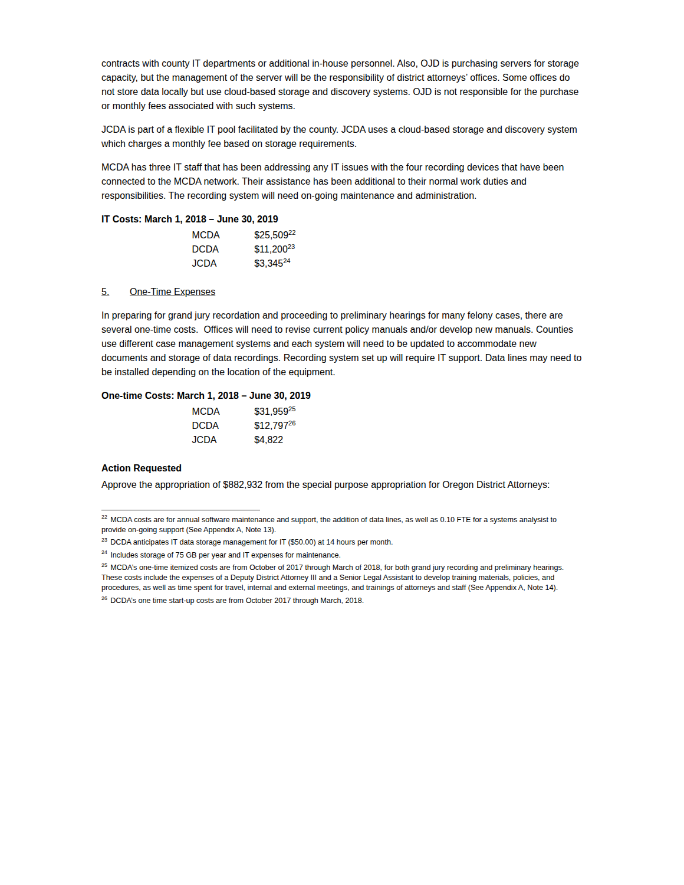contracts with county IT departments or additional in-house personnel. Also, OJD is purchasing servers for storage capacity, but the management of the server will be the responsibility of district attorneys’ offices. Some offices do not store data locally but use cloud-based storage and discovery systems. OJD is not responsible for the purchase or monthly fees associated with such systems.
JCDA is part of a flexible IT pool facilitated by the county. JCDA uses a cloud-based storage and discovery system which charges a monthly fee based on storage requirements.
MCDA has three IT staff that has been addressing any IT issues with the four recording devices that have been connected to the MCDA network. Their assistance has been additional to their normal work duties and responsibilities. The recording system will need on-going maintenance and administration.
IT Costs: March 1, 2018 – June 30, 2019
| | MCDA | $25,509 22 |
| | DCDA | $11,200 23 |
| | JCDA | $3,345 24 |
5. One-Time Expenses
In preparing for grand jury recordation and proceeding to preliminary hearings for many felony cases, there are several one-time costs. Offices will need to revise current policy manuals and/or develop new manuals. Counties use different case management systems and each system will need to be updated to accommodate new documents and storage of data recordings. Recording system set up will require IT support. Data lines may need to be installed depending on the location of the equipment.
One-time Costs: March 1, 2018 – June 30, 2019
| | MCDA | $31,959 25 |
| | DCDA | $12,797 26 |
| | JCDA | $4,822 |
Action Requested
Approve the appropriation of $882,932 from the special purpose appropriation for Oregon District Attorneys:
22 MCDA costs are for annual software maintenance and support, the addition of data lines, as well as 0.10 FTE for a systems analysist to provide on-going support (See Appendix A, Note 13).
23 DCDA anticipates IT data storage management for IT ($50.00) at 14 hours per month.
24 Includes storage of 75 GB per year and IT expenses for maintenance.
25 MCDA’s one-time itemized costs are from October of 2017 through March of 2018, for both grand jury recording and preliminary hearings. These costs include the expenses of a Deputy District Attorney III and a Senior Legal Assistant to develop training materials, policies, and procedures, as well as time spent for travel, internal and external meetings, and trainings of attorneys and staff (See Appendix A, Note 14).
26 DCDA’s one time start-up costs are from October 2017 through March, 2018.